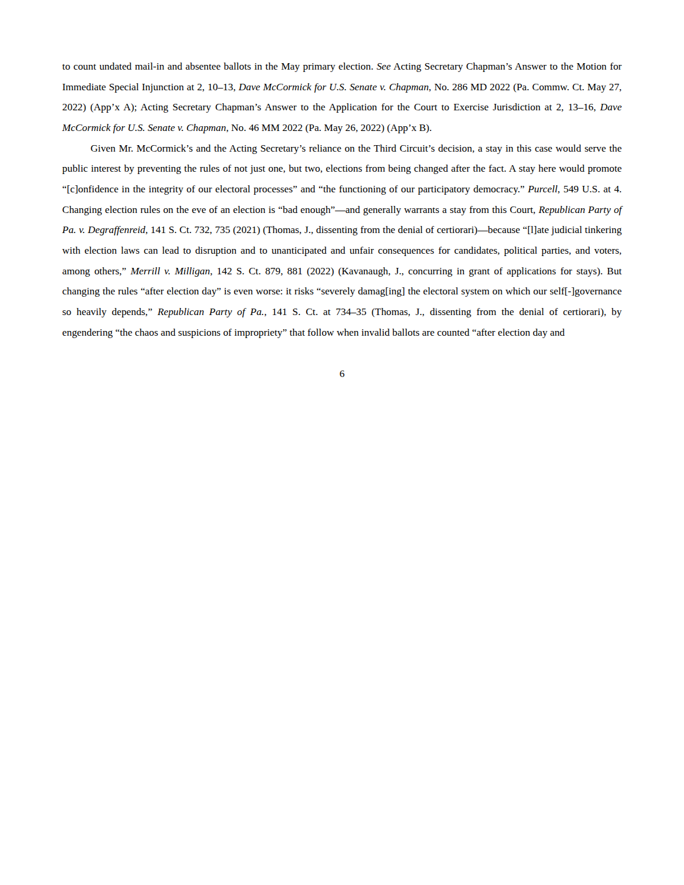to count undated mail-in and absentee ballots in the May primary election. See Acting Secretary Chapman’s Answer to the Motion for Immediate Special Injunction at 2, 10–13, Dave McCormick for U.S. Senate v. Chapman, No. 286 MD 2022 (Pa. Commw. Ct. May 27, 2022) (App’x A); Acting Secretary Chapman’s Answer to the Application for the Court to Exercise Jurisdiction at 2, 13–16, Dave McCormick for U.S. Senate v. Chapman, No. 46 MM 2022 (Pa. May 26, 2022) (App’x B).
Given Mr. McCormick’s and the Acting Secretary’s reliance on the Third Circuit’s decision, a stay in this case would serve the public interest by preventing the rules of not just one, but two, elections from being changed after the fact. A stay here would promote “[c]onfidence in the integrity of our electoral processes” and “the functioning of our participatory democracy.” Purcell, 549 U.S. at 4. Changing election rules on the eve of an election is “bad enough”—and generally warrants a stay from this Court, Republican Party of Pa. v. Degraffenreid, 141 S. Ct. 732, 735 (2021) (Thomas, J., dissenting from the denial of certiorari)—because “[l]ate judicial tinkering with election laws can lead to disruption and to unanticipated and unfair consequences for candidates, political parties, and voters, among others,” Merrill v. Milligan, 142 S. Ct. 879, 881 (2022) (Kavanaugh, J., concurring in grant of applications for stays). But changing the rules “after election day” is even worse: it risks “severely damag[ing] the electoral system on which our self[-]governance so heavily depends,” Republican Party of Pa., 141 S. Ct. at 734–35 (Thomas, J., dissenting from the denial of certiorari), by engendering “the chaos and suspicions of impropriety” that follow when invalid ballots are counted “after election day and
6